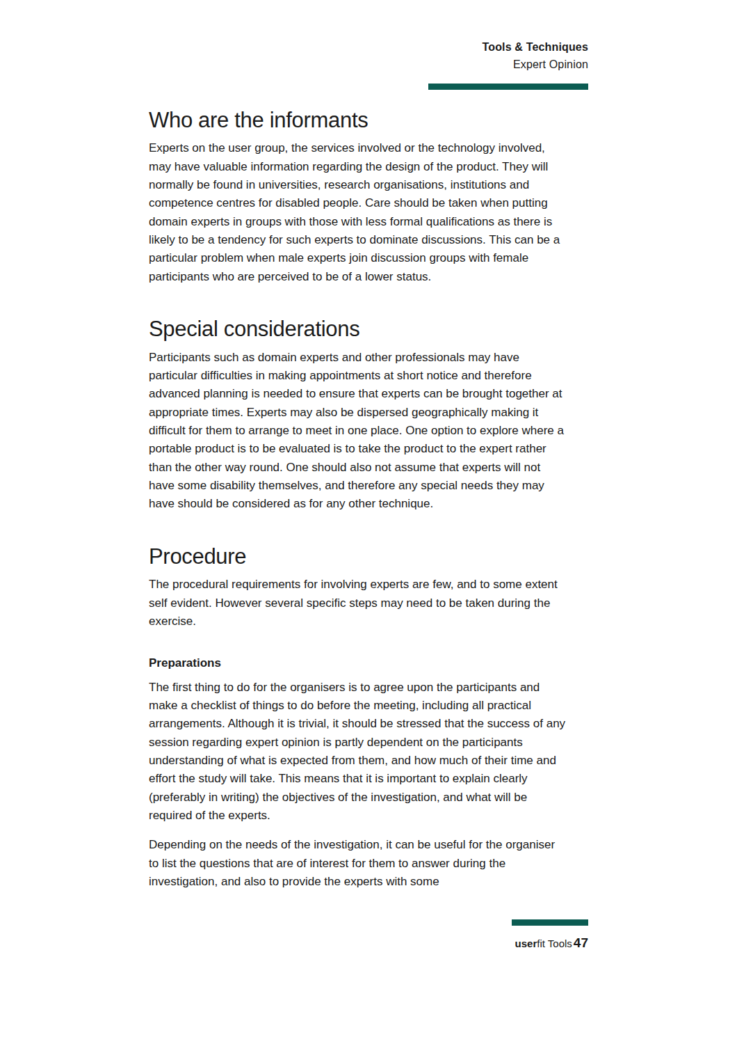Tools & Techniques
Expert Opinion
Who are the informants
Experts on the user group, the services involved or the technology involved, may have valuable information regarding the design of the product. They will normally be found in universities, research organisations, institutions and competence centres for disabled people. Care should be taken when putting domain experts in groups with those with less formal qualifications as there is likely to be a tendency for such experts to dominate discussions. This can be a particular problem when male experts join discussion groups with female participants who are perceived to be of a lower status.
Special considerations
Participants such as domain experts and other professionals may have particular difficulties in making appointments at short notice and therefore advanced planning is needed to ensure that experts can be brought together at appropriate times. Experts may also be dispersed geographically making it difficult for them to arrange to meet in one place. One option to explore where a portable product is to be evaluated is to take the product to the expert rather than the other way round. One should also not assume that experts will not have some disability themselves, and therefore any special needs they may have should be considered as for any other technique.
Procedure
The procedural requirements for involving experts are few, and to some extent self evident. However several specific steps may need to be taken during the exercise.
Preparations
The first thing to do for the organisers is to agree upon the participants and make a checklist of things to do before the meeting, including all practical arrangements. Although it is trivial, it should be stressed that the success of any session regarding expert opinion is partly dependent on the participants understanding of what is expected from them, and how much of their time and effort the study will take. This means that it is important to explain clearly (preferably in writing) the objectives of the investigation, and what will be required of the experts.
Depending on the needs of the investigation, it can be useful for the organiser to list the questions that are of interest for them to answer during the investigation, and also to provide the experts with some
user fit Tools 47